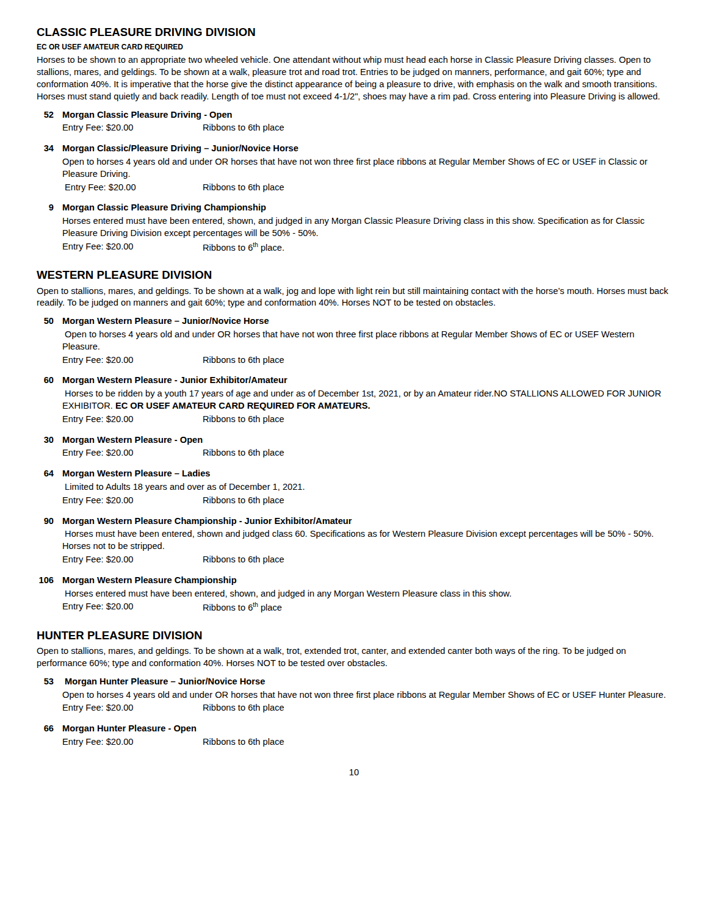CLASSIC PLEASURE DRIVING DIVISION
EC OR USEF AMATEUR CARD REQUIRED
Horses to be shown to an appropriate two wheeled vehicle. One attendant without whip must head each horse in Classic Pleasure Driving classes. Open to stallions, mares, and geldings. To be shown at a walk, pleasure trot and road trot. Entries to be judged on manners, performance, and gait 60%; type and conformation 40%. It is imperative that the horse give the distinct appearance of being a pleasure to drive, with emphasis on the walk and smooth transitions. Horses must stand quietly and back readily. Length of toe must not exceed 4-1/2", shoes may have a rim pad. Cross entering into Pleasure Driving is allowed.
52 Morgan Classic Pleasure Driving - Open
Entry Fee: $20.00 Ribbons to 6th place
34 Morgan Classic/Pleasure Driving – Junior/Novice Horse
Open to horses 4 years old and under OR horses that have not won three first place ribbons at Regular Member Shows of EC or USEF in Classic or Pleasure Driving.
Entry Fee: $20.00 Ribbons to 6th place
9 Morgan Classic Pleasure Driving Championship
Horses entered must have been entered, shown, and judged in any Morgan Classic Pleasure Driving class in this show. Specification as for Classic Pleasure Driving Division except percentages will be 50% - 50%.
Entry Fee: $20.00 Ribbons to 6th place.
WESTERN PLEASURE DIVISION
Open to stallions, mares, and geldings. To be shown at a walk, jog and lope with light rein but still maintaining contact with the horse’s mouth. Horses must back readily. To be judged on manners and gait 60%; type and conformation 40%. Horses NOT to be tested on obstacles.
50 Morgan Western Pleasure – Junior/Novice Horse
Open to horses 4 years old and under OR horses that have not won three first place ribbons at Regular Member Shows of EC or USEF Western Pleasure.
Entry Fee: $20.00 Ribbons to 6th place
60 Morgan Western Pleasure - Junior Exhibitor/Amateur
Horses to be ridden by a youth 17 years of age and under as of December 1st, 2021, or by an Amateur rider.NO STALLIONS ALLOWED FOR JUNIOR EXHIBITOR. EC OR USEF AMATEUR CARD REQUIRED FOR AMATEURS.
Entry Fee: $20.00 Ribbons to 6th place
30 Morgan Western Pleasure - Open
Entry Fee: $20.00 Ribbons to 6th place
64 Morgan Western Pleasure – Ladies
Limited to Adults 18 years and over as of December 1, 2021.
Entry Fee: $20.00 Ribbons to 6th place
90 Morgan Western Pleasure Championship - Junior Exhibitor/Amateur
Horses must have been entered, shown and judged class 60. Specifications as for Western Pleasure Division except percentages will be 50% - 50%. Horses not to be stripped.
Entry Fee: $20.00 Ribbons to 6th place
106 Morgan Western Pleasure Championship
Horses entered must have been entered, shown, and judged in any Morgan Western Pleasure class in this show.
Entry Fee: $20.00 Ribbons to 6th place
HUNTER PLEASURE DIVISION
Open to stallions, mares, and geldings. To be shown at a walk, trot, extended trot, canter, and extended canter both ways of the ring. To be judged on performance 60%; type and conformation 40%. Horses NOT to be tested over obstacles.
53 Morgan Hunter Pleasure – Junior/Novice Horse
Open to horses 4 years old and under OR horses that have not won three first place ribbons at Regular Member Shows of EC or USEF Hunter Pleasure.
Entry Fee: $20.00 Ribbons to 6th place
66 Morgan Hunter Pleasure - Open
Entry Fee: $20.00 Ribbons to 6th place
10